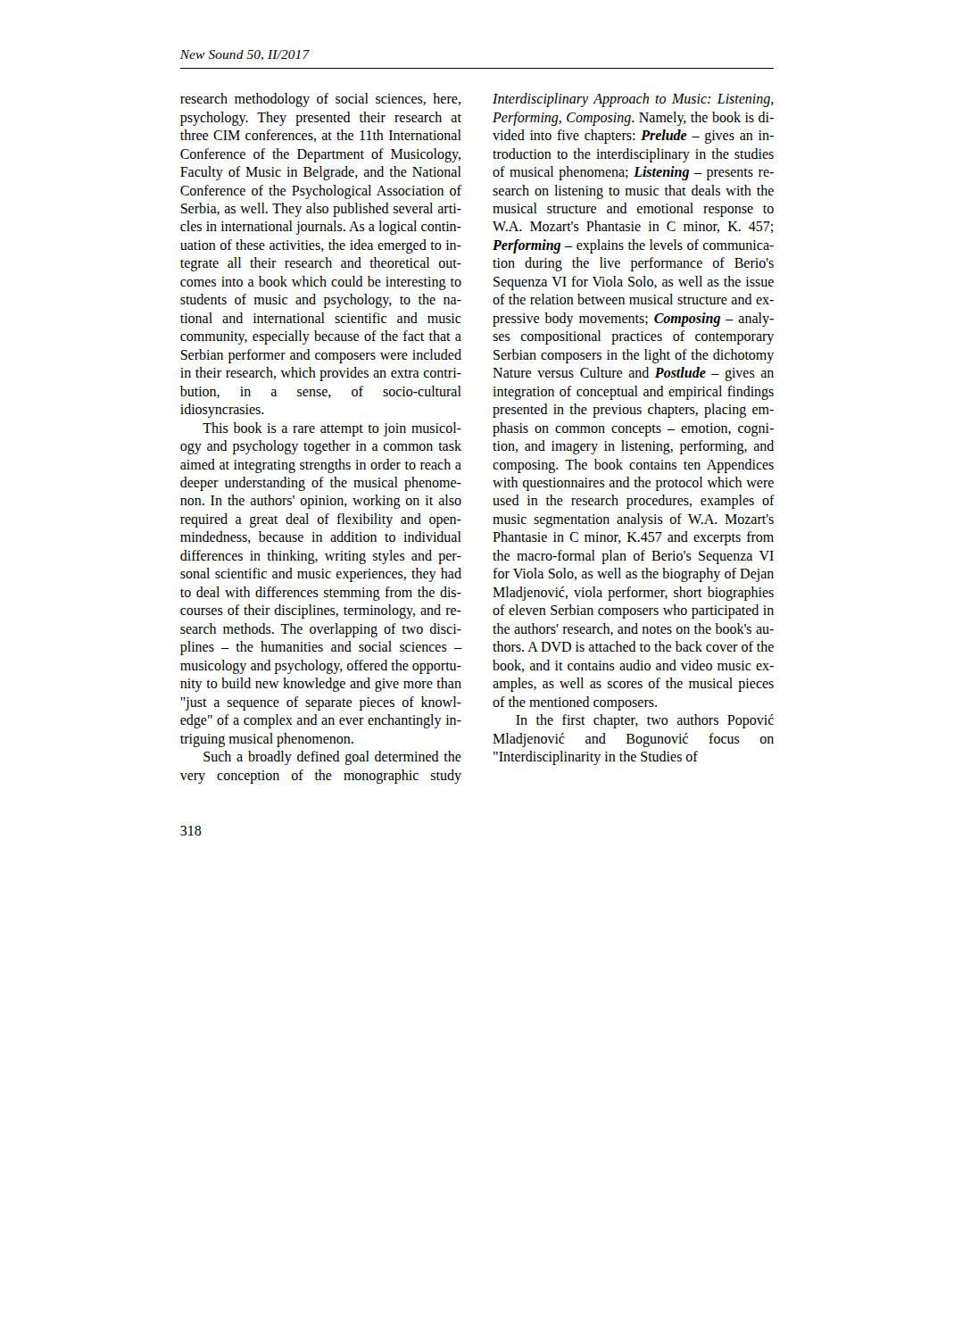New Sound 50, II/2017
research methodology of social sciences, here, psychology. They presented their research at three CIM conferences, at the 11th International Conference of the Department of Musicology, Faculty of Music in Belgrade, and the National Conference of the Psychological Association of Serbia, as well. They also published several articles in international journals. As a logical continuation of these activities, the idea emerged to integrate all their research and theoretical outcomes into a book which could be interesting to students of music and psychology, to the national and international scientific and music community, especially because of the fact that a Serbian performer and composers were included in their research, which provides an extra contribution, in a sense, of socio-cultural idiosyncrasies.
This book is a rare attempt to join musicology and psychology together in a common task aimed at integrating strengths in order to reach a deeper understanding of the musical phenomenon. In the authors' opinion, working on it also required a great deal of flexibility and open-mindedness, because in addition to individual differences in thinking, writing styles and personal scientific and music experiences, they had to deal with differences stemming from the discourses of their disciplines, terminology, and research methods. The overlapping of two disciplines – the humanities and social sciences – musicology and psychology, offered the opportunity to build new knowledge and give more than "just a sequence of separate pieces of knowledge" of a complex and an ever enchantingly intriguing musical phenomenon.
Such a broadly defined goal determined the very conception of the monographic study Interdisciplinary Approach to Music: Listening, Performing, Composing. Namely, the book is divided into five chapters: Prelude – gives an introduction to the interdisciplinary in the studies of musical phenomena; Listening – presents research on listening to music that deals with the musical structure and emotional response to W.A. Mozart's Phantasie in C minor, K. 457; Performing – explains the levels of communication during the live performance of Berio's Sequenza VI for Viola Solo, as well as the issue of the relation between musical structure and expressive body movements; Composing – analyses compositional practices of contemporary Serbian composers in the light of the dichotomy Nature versus Culture and Postlude – gives an integration of conceptual and empirical findings presented in the previous chapters, placing emphasis on common concepts – emotion, cognition, and imagery in listening, performing, and composing. The book contains ten Appendices with questionnaires and the protocol which were used in the research procedures, examples of music segmentation analysis of W.A. Mozart's Phantasie in C minor, K.457 and excerpts from the macro-formal plan of Berio's Sequenza VI for Viola Solo, as well as the biography of Dejan Mladjenović, viola performer, short biographies of eleven Serbian composers who participated in the authors' research, and notes on the book's authors. A DVD is attached to the back cover of the book, and it contains audio and video music examples, as well as scores of the musical pieces of the mentioned composers.
In the first chapter, two authors Popović Mladjenović and Bogunović focus on "Interdisciplinarity in the Studies of
318